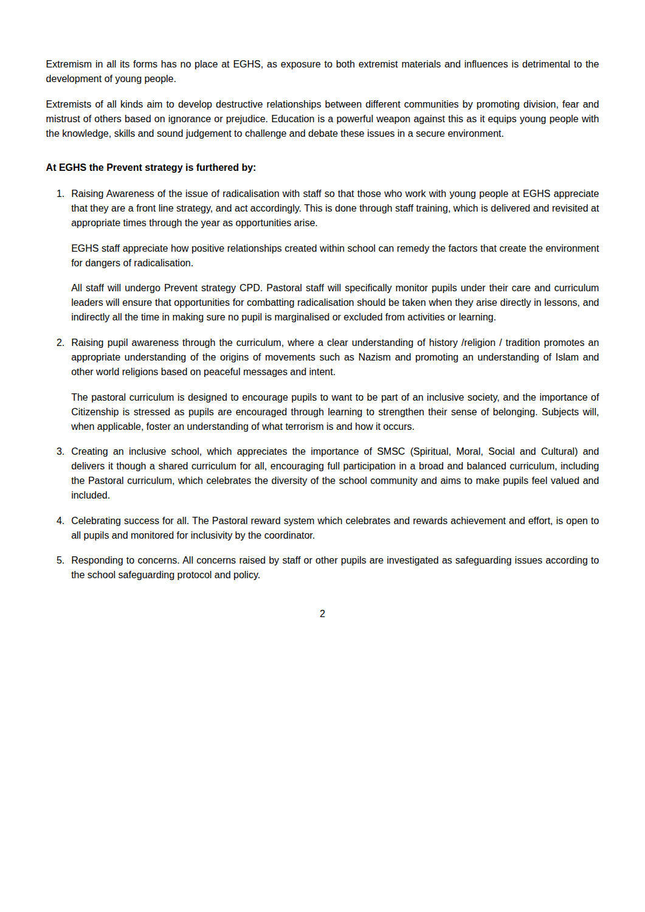Extremism in all its forms has no place at EGHS, as exposure to both extremist materials and influences is detrimental to the development of young people.
Extremists of all kinds aim to develop destructive relationships between different communities by promoting division, fear and mistrust of others based on ignorance or prejudice. Education is a powerful weapon against this as it equips young people with the knowledge, skills and sound judgement to challenge and debate these issues in a secure environment.
At EGHS the Prevent strategy is furthered by:
Raising Awareness of the issue of radicalisation with staff so that those who work with young people at EGHS appreciate that they are a front line strategy, and act accordingly. This is done through staff training, which is delivered and revisited at appropriate times through the year as opportunities arise.
EGHS staff appreciate how positive relationships created within school can remedy the factors that create the environment for dangers of radicalisation.
All staff will undergo Prevent strategy CPD. Pastoral staff will specifically monitor pupils under their care and curriculum leaders will ensure that opportunities for combatting radicalisation should be taken when they arise directly in lessons, and indirectly all the time in making sure no pupil is marginalised or excluded from activities or learning.
Raising pupil awareness through the curriculum, where a clear understanding of history /religion / tradition promotes an appropriate understanding of the origins of movements such as Nazism and promoting an understanding of Islam and other world religions based on peaceful messages and intent.
The pastoral curriculum is designed to encourage pupils to want to be part of an inclusive society, and the importance of Citizenship is stressed as pupils are encouraged through learning to strengthen their sense of belonging. Subjects will, when applicable, foster an understanding of what terrorism is and how it occurs.
Creating an inclusive school, which appreciates the importance of SMSC (Spiritual, Moral, Social and Cultural) and delivers it though a shared curriculum for all, encouraging full participation in a broad and balanced curriculum, including the Pastoral curriculum, which celebrates the diversity of the school community and aims to make pupils feel valued and included.
Celebrating success for all. The Pastoral reward system which celebrates and rewards achievement and effort, is open to all pupils and monitored for inclusivity by the coordinator.
Responding to concerns. All concerns raised by staff or other pupils are investigated as safeguarding issues according to the school safeguarding protocol and policy.
2